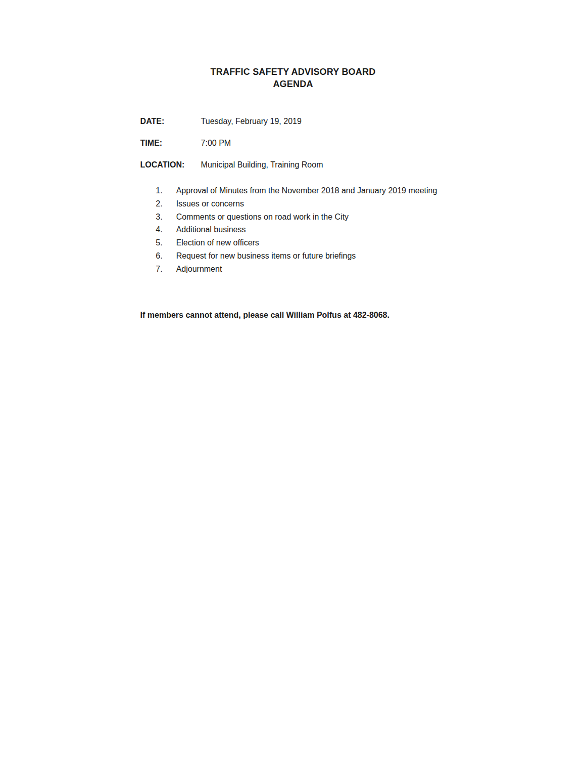TRAFFIC SAFETY ADVISORY BOARD
AGENDA
DATE: Tuesday, February 19, 2019
TIME: 7:00 PM
LOCATION: Municipal Building, Training Room
Approval of Minutes from the November 2018 and January 2019 meeting
Issues or concerns
Comments or questions on road work in the City
Additional business
Election of new officers
Request for new business items or future briefings
Adjournment
If members cannot attend, please call William Polfus at 482-8068.